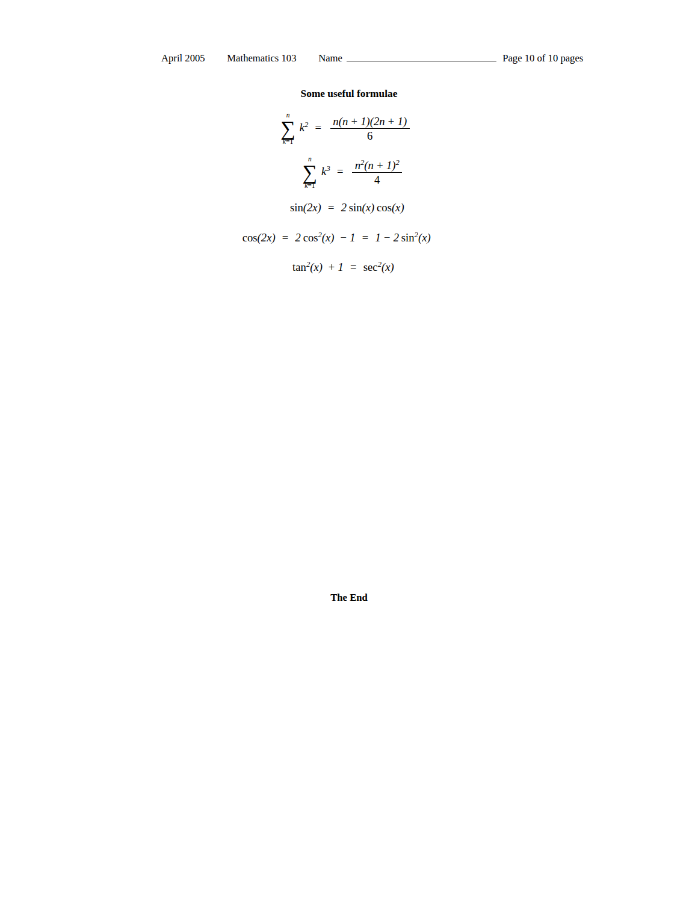April 2005 Mathematics 103
Name
Page 10 of 10 pages
Some useful formulae
n ∑ k=1 k2 = n(n+1)(2n+1) 6
n ∑ k=1 k3 = n2(n+1)2 4
sin(2x) = 2 sin(x) cos(x)
cos(2x) = 2 cos2(x) −1 = 1−2 sin2(x)
tan2(x) +1 = sec2(x)
The End